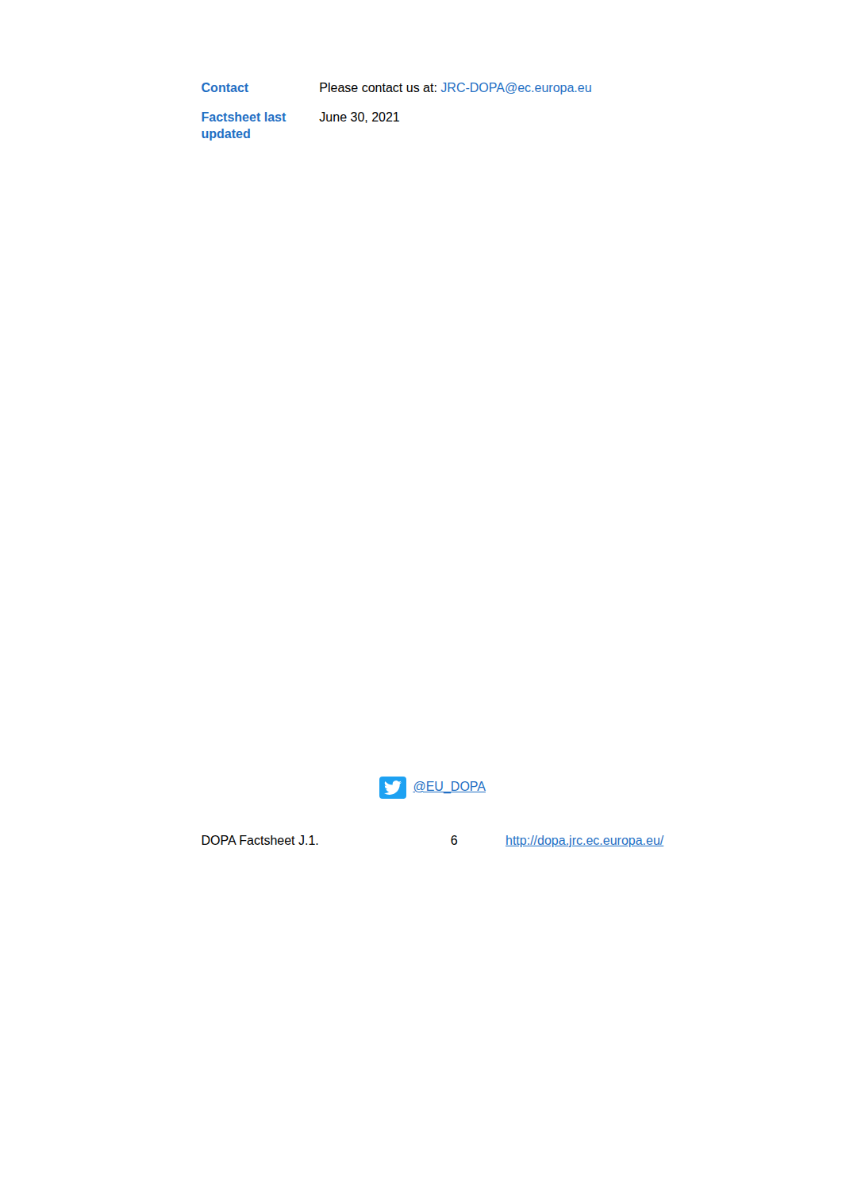Contact
Please contact us at: JRC-DOPA@ec.europa.eu
Factsheet last updated
June 30, 2021
@EU_DOPA
DOPA Factsheet J.1.
6
http://dopa.jrc.ec.europa.eu/